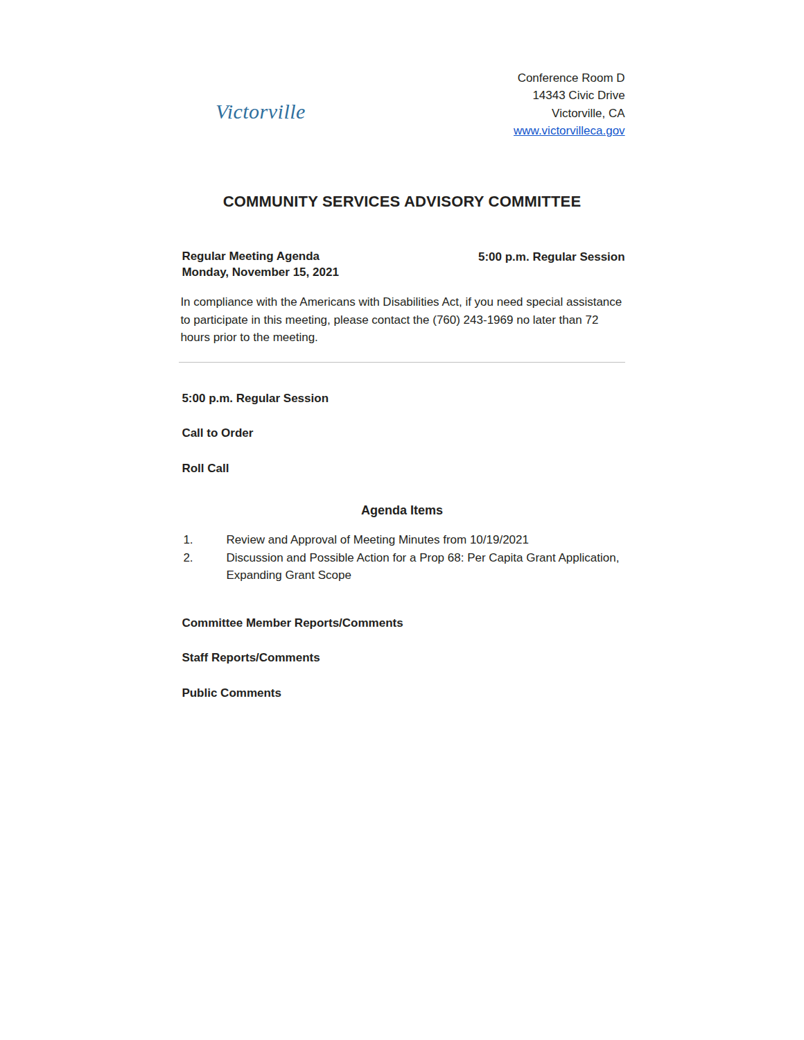Victorville
Conference Room D
14343 Civic Drive
Victorville, CA
www.victorvilleca.gov
COMMUNITY SERVICES ADVISORY COMMITTEE
Regular Meeting Agenda
Monday, November 15, 2021
5:00 p.m. Regular Session
In compliance with the Americans with Disabilities Act, if you need special assistance to participate in this meeting, please contact the (760) 243-1969 no later than 72 hours prior to the meeting.
5:00 p.m. Regular Session
Call to Order
Roll Call
Agenda Items
1. Review and Approval of Meeting Minutes from 10/19/2021
2. Discussion and Possible Action for a Prop 68: Per Capita Grant Application, Expanding Grant Scope
Committee Member Reports/Comments
Staff Reports/Comments
Public Comments